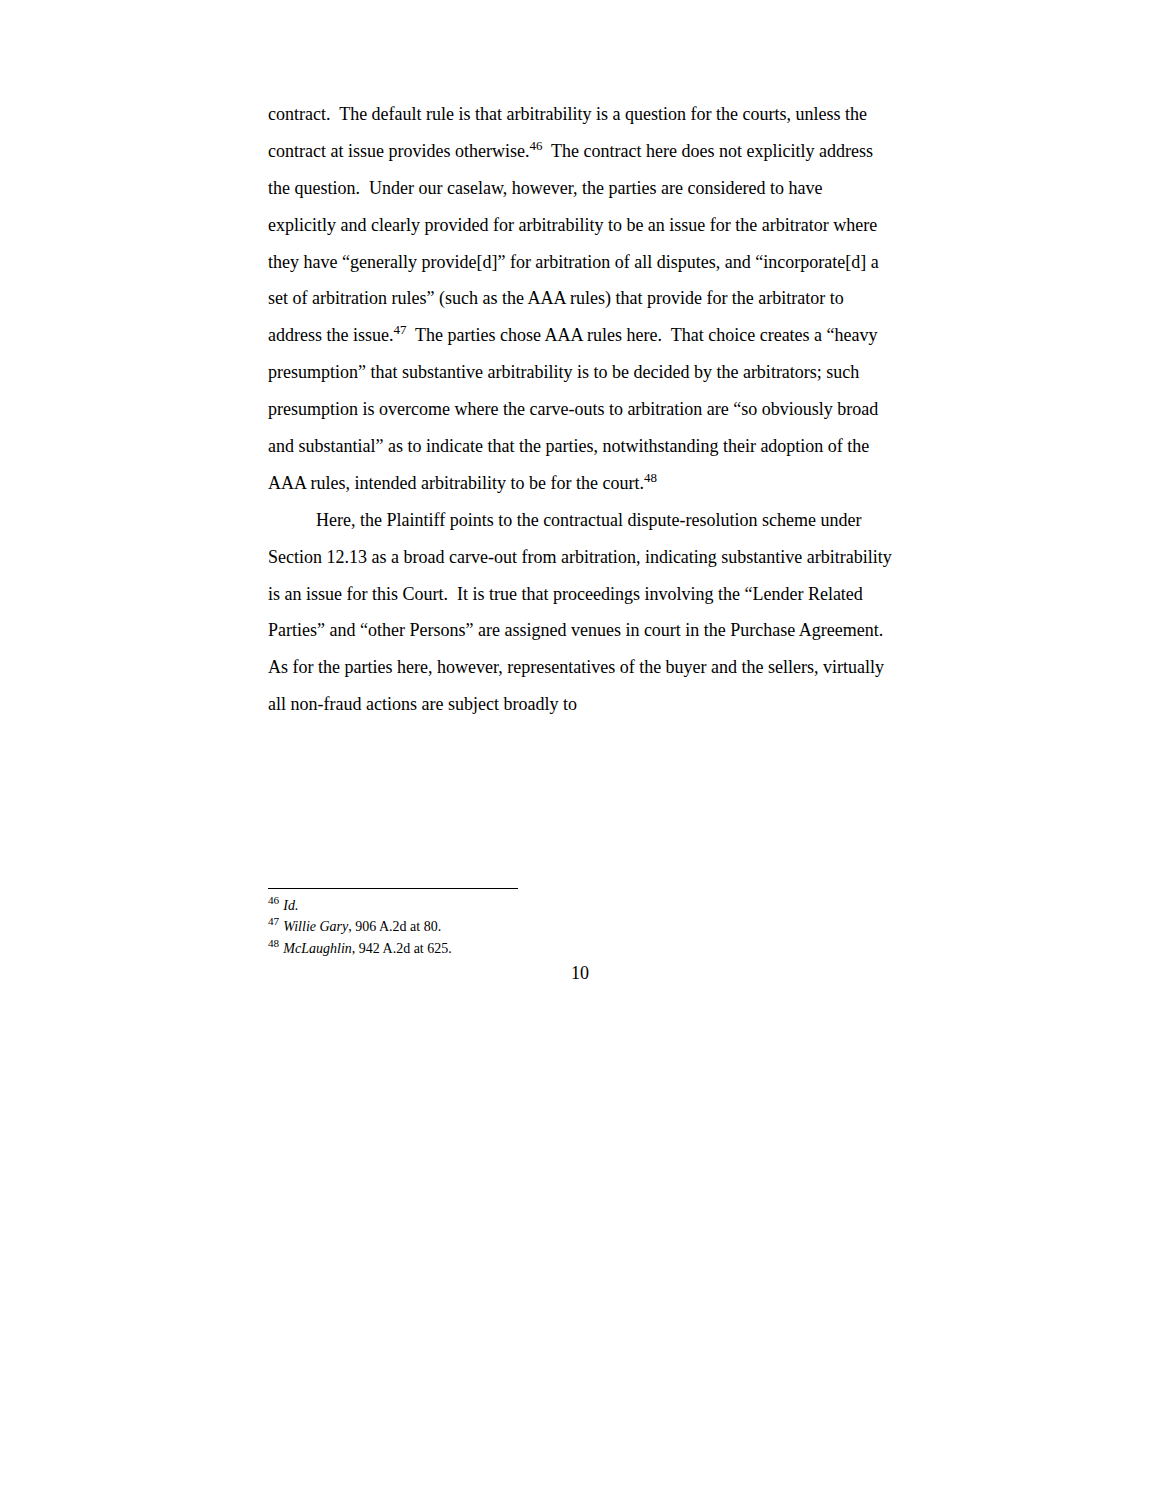contract. The default rule is that arbitrability is a question for the courts, unless the contract at issue provides otherwise.46 The contract here does not explicitly address the question. Under our caselaw, however, the parties are considered to have explicitly and clearly provided for arbitrability to be an issue for the arbitrator where they have “generally provide[d]” for arbitration of all disputes, and “incorporate[d] a set of arbitration rules” (such as the AAA rules) that provide for the arbitrator to address the issue.47 The parties chose AAA rules here. That choice creates a “heavy presumption” that substantive arbitrability is to be decided by the arbitrators; such presumption is overcome where the carve-outs to arbitration are “so obviously broad and substantial” as to indicate that the parties, notwithstanding their adoption of the AAA rules, intended arbitrability to be for the court.48
Here, the Plaintiff points to the contractual dispute-resolution scheme under Section 12.13 as a broad carve-out from arbitration, indicating substantive arbitrability is an issue for this Court. It is true that proceedings involving the “Lender Related Parties” and “other Persons” are assigned venues in court in the Purchase Agreement. As for the parties here, however, representatives of the buyer and the sellers, virtually all non-fraud actions are subject broadly to
46 Id.
47 Willie Gary, 906 A.2d at 80.
48 McLaughlin, 942 A.2d at 625.
10